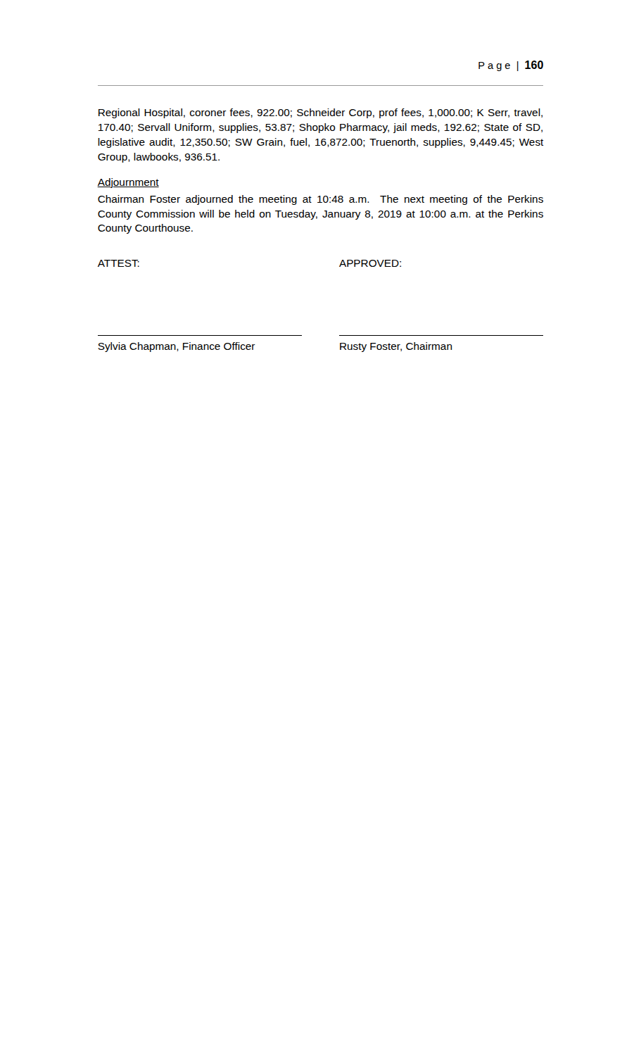P a g e | 160
Regional Hospital, coroner fees, 922.00; Schneider Corp, prof fees, 1,000.00; K Serr, travel, 170.40; Servall Uniform, supplies, 53.87; Shopko Pharmacy, jail meds, 192.62; State of SD, legislative audit, 12,350.50; SW Grain, fuel, 16,872.00; Truenorth, supplies, 9,449.45; West Group, lawbooks, 936.51.
Adjournment
Chairman Foster adjourned the meeting at 10:48 a.m. The next meeting of the Perkins County Commission will be held on Tuesday, January 8, 2019 at 10:00 a.m. at the Perkins County Courthouse.
ATTEST: APPROVED:
Sylvia Chapman, Finance Officer Rusty Foster, Chairman